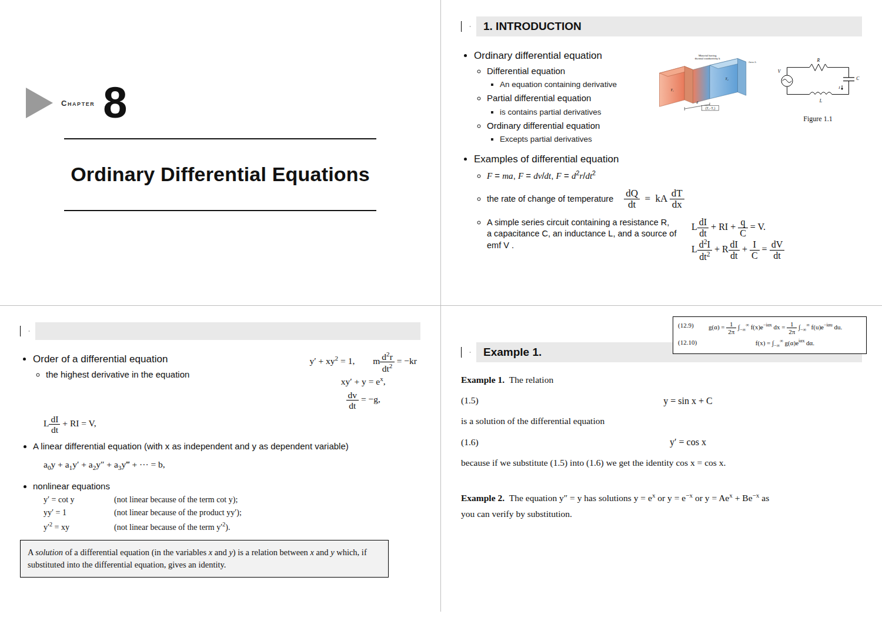Chapter
8
Ordinary Differential Equations
1. INTRODUCTION
Ordinary differential equation
Differential equation
An equation containing derivative
Partial differential equation
is contains partial derivatives
Ordinary differential equation
Excepts partial derivatives
Material having thermal conductivity k Area A T₁ T₂ d (T₂−T₁)
R C L V I
Figure 1.1
Examples of differential equation
F = ma, F = dv/dt, F = d2r/dt2
the rate of change of temperature dQ dt = kA dT dx
A simple series circuit containing a resistance R,
a capacitance C, an inductance L, and a source of emf V .
LdI dt + RI + qC = V.
Ld2I dt2 + RdI dt + IC = dV dt
Order of a differential equation
the highest derivative in the equation
y′ + xy2 = 1, md2r dt2 = −kr
xy′ + y = ex,
dv dt = −g,
LdI dt + RI = V,
A linear differential equation (with x as independent and y as dependent variable)
a0y + a1y′ + a2y″ + a3y‴ + ··· = b,
nonlinear equations
y′ = cot y
(not linear because of the term cot y);
yy′ = 1
(not linear because of the product yy′);
y′2 = xy
(not linear because of the term y′2).
A solution of a differential equation (in the variables x and y) is a relation between x and y which, if substituted into the differential equation, gives an identity.
(12.9)
g(α) = 12π ∫−∞∞ f(x)e−iαx dx = 12π ∫−∞∞ f(u)e−iαu du.
(12.10)
f(x) = ∫−∞∞ g(α)eiαx dα.
Example 1.
Example 1. The relation
(1.5)
y = sin x + C
is a solution of the differential equation
(1.6)
y′ = cos x
because if we substitute (1.5) into (1.6) we get the identity cos x = cos x.
Example 2. The equation y″ = y has solutions y = ex or y = e−x or y = Aex + Be−x as
you can verify by substitution.